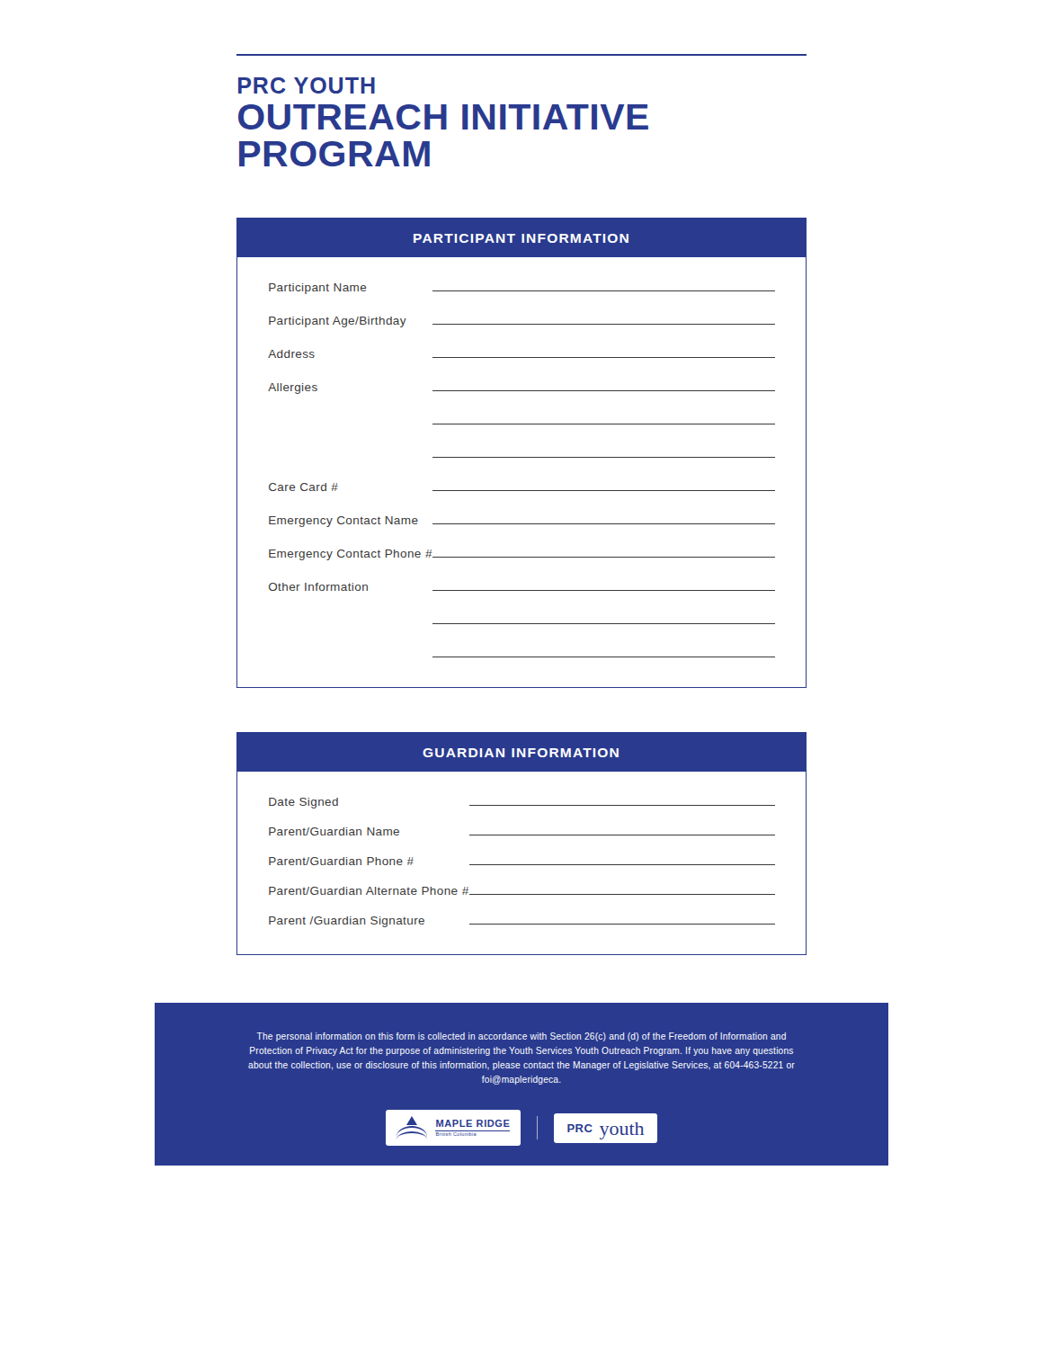PRC YOUTH OUTREACH INITIATIVE PROGRAM
PARTICIPANT INFORMATION
| Participant Name | |
| Participant Age/Birthday | |
| Address | |
| Allergies | |
| Care Card # | |
| Emergency Contact Name | |
| Emergency Contact Phone # | |
| Other Information | |
GUARDIAN INFORMATION
| Date Signed | |
| Parent/Guardian Name | |
| Parent/Guardian Phone # | |
| Parent/Guardian Alternate Phone # | |
| Parent /Guardian Signature | |
The personal information on this form is collected in accordance with Section 26(c) and (d) of the Freedom of Information and Protection of Privacy Act for the purpose of administering the Youth Services Youth Outreach Program. If you have any questions about the collection, use or disclosure of this information, please contact the Manager of Legislative Services, at 604-463-5221 or foi@mapleridgeca.
MAPLE RIDGE
British Columbia
PRC youth